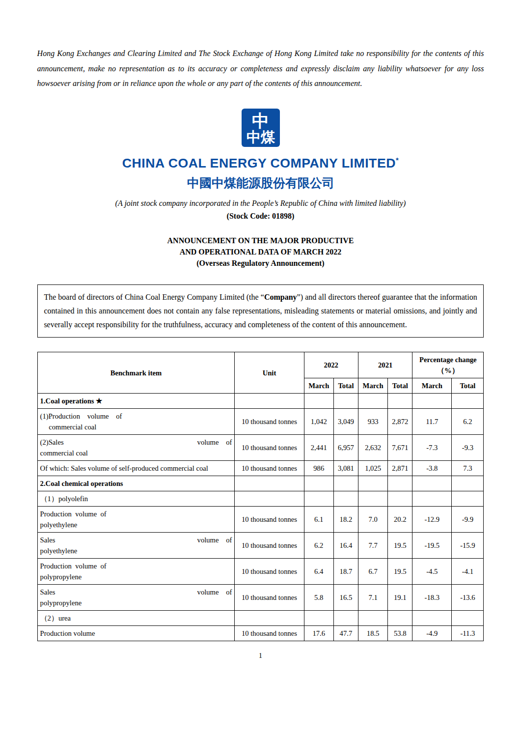Hong Kong Exchanges and Clearing Limited and The Stock Exchange of Hong Kong Limited take no responsibility for the contents of this announcement, make no representation as to its accuracy or completeness and expressly disclaim any liability whatsoever for any loss howsoever arising from or in reliance upon the whole or any part of the contents of this announcement.
中中煤
CHINA COAL ENERGY COMPANY LIMITED*
中國中煤能源股份有限公司
(A joint stock company incorporated in the People’s Republic of China with limited liability)
(Stock Code: 01898)
ANNOUNCEMENT ON THE MAJOR PRODUCTIVE
AND OPERATIONAL DATA OF MARCH 2022
(Overseas Regulatory Announcement)
The board of directors of China Coal Energy Company Limited (the “Company”) and all directors thereof guarantee that the information contained in this announcement does not contain any false representations, misleading statements or material omissions, and jointly and severally accept responsibility for the truthfulness, accuracy and completeness of the content of this announcement.
| Benchmark item | Unit | 2022 | 2021 | Percentage change （%） |
| --- | --- | --- | --- | --- |
| March | Total | March | Total | March | Total |
| 1.Coal operations ★ | | | | | | | |
| (1)Production volume of commercial coal | 10 thousand tonnes | 1,042 | 3,049 | 933 | 2,872 | 11.7 | 6.2 |
| (2)Sales volume of commercial coal | 10 thousand tonnes | 2,441 | 6,957 | 2,632 | 7,671 | -7.3 | -9.3 |
| Of which: Sales volume of self-produced commercial coal | 10 thousand tonnes | 986 | 3,081 | 1,025 | 2,871 | -3.8 | 7.3 |
| 2.Coal chemical operations | | | | | | | |
| （1）polyolefin | | | | | | | |
| Production volume of polyethylene | 10 thousand tonnes | 6.1 | 18.2 | 7.0 | 20.2 | -12.9 | -9.9 |
| Sales volume of polyethylene | 10 thousand tonnes | 6.2 | 16.4 | 7.7 | 19.5 | -19.5 | -15.9 |
| Production volume of polypropylene | 10 thousand tonnes | 6.4 | 18.7 | 6.7 | 19.5 | -4.5 | -4.1 |
| Sales volume of polypropylene | 10 thousand tonnes | 5.8 | 16.5 | 7.1 | 19.1 | -18.3 | -13.6 |
| （2）urea | | | | | | | |
| Production volume | 10 thousand tonnes | 17.6 | 47.7 | 18.5 | 53.8 | -4.9 | -11.3 |
1